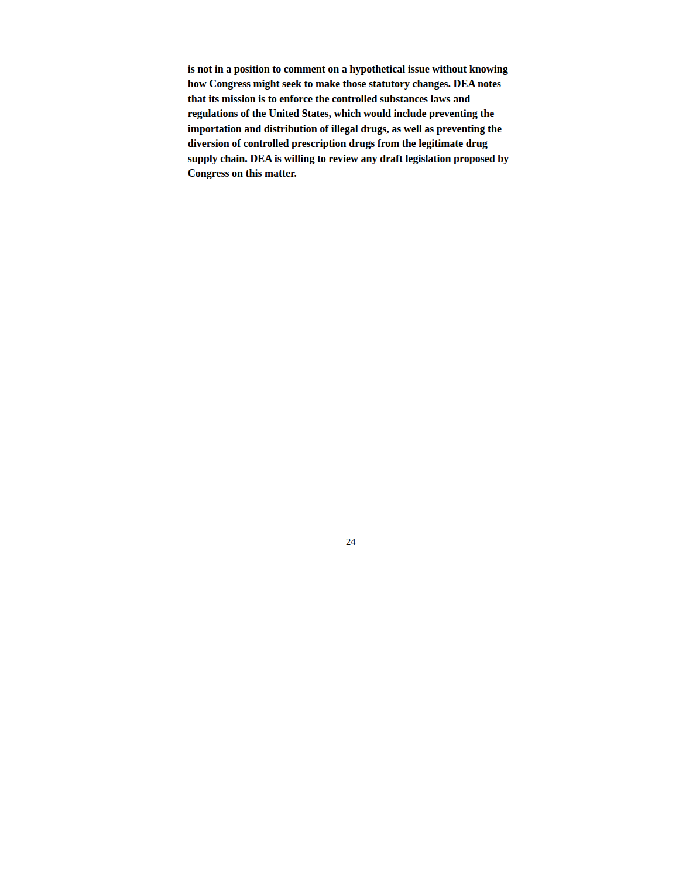is not in a position to comment on a hypothetical issue without knowing how Congress might seek to make those statutory changes. DEA notes that its mission is to enforce the controlled substances laws and regulations of the United States, which would include preventing the importation and distribution of illegal drugs, as well as preventing the diversion of controlled prescription drugs from the legitimate drug supply chain. DEA is willing to review any draft legislation proposed by Congress on this matter.
24